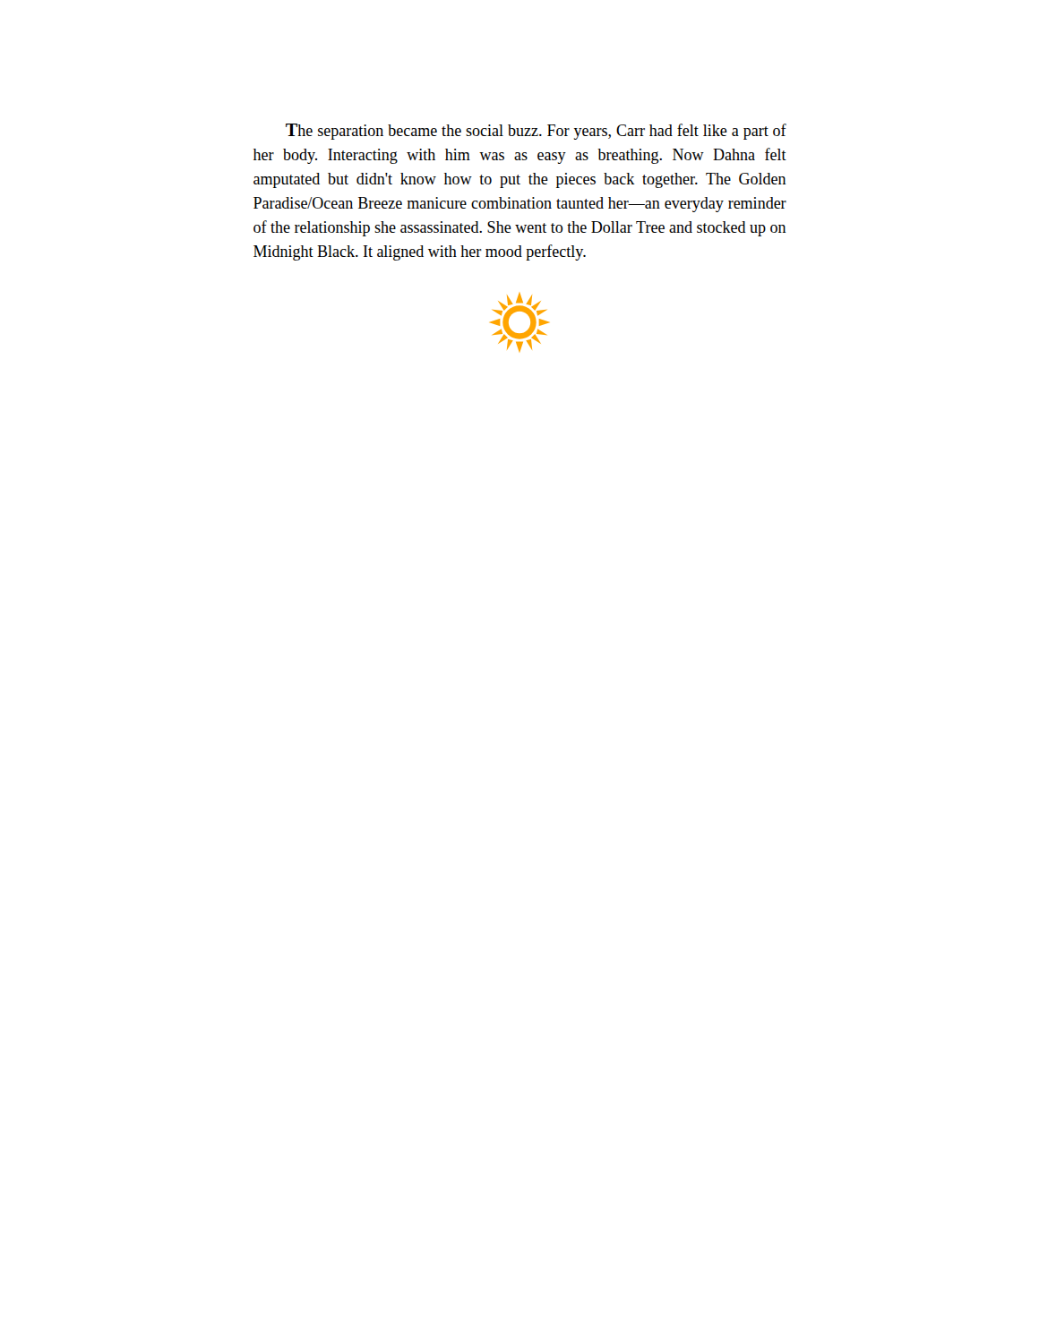The separation became the social buzz. For years, Carr had felt like a part of her body. Interacting with him was as easy as breathing. Now Dahna felt amputated but didn't know how to put the pieces back together. The Golden Paradise/Ocean Breeze manicure combination taunted her—an everyday reminder of the relationship she assassinated. She went to the Dollar Tree and stocked up on Midnight Black. It aligned with her mood perfectly.